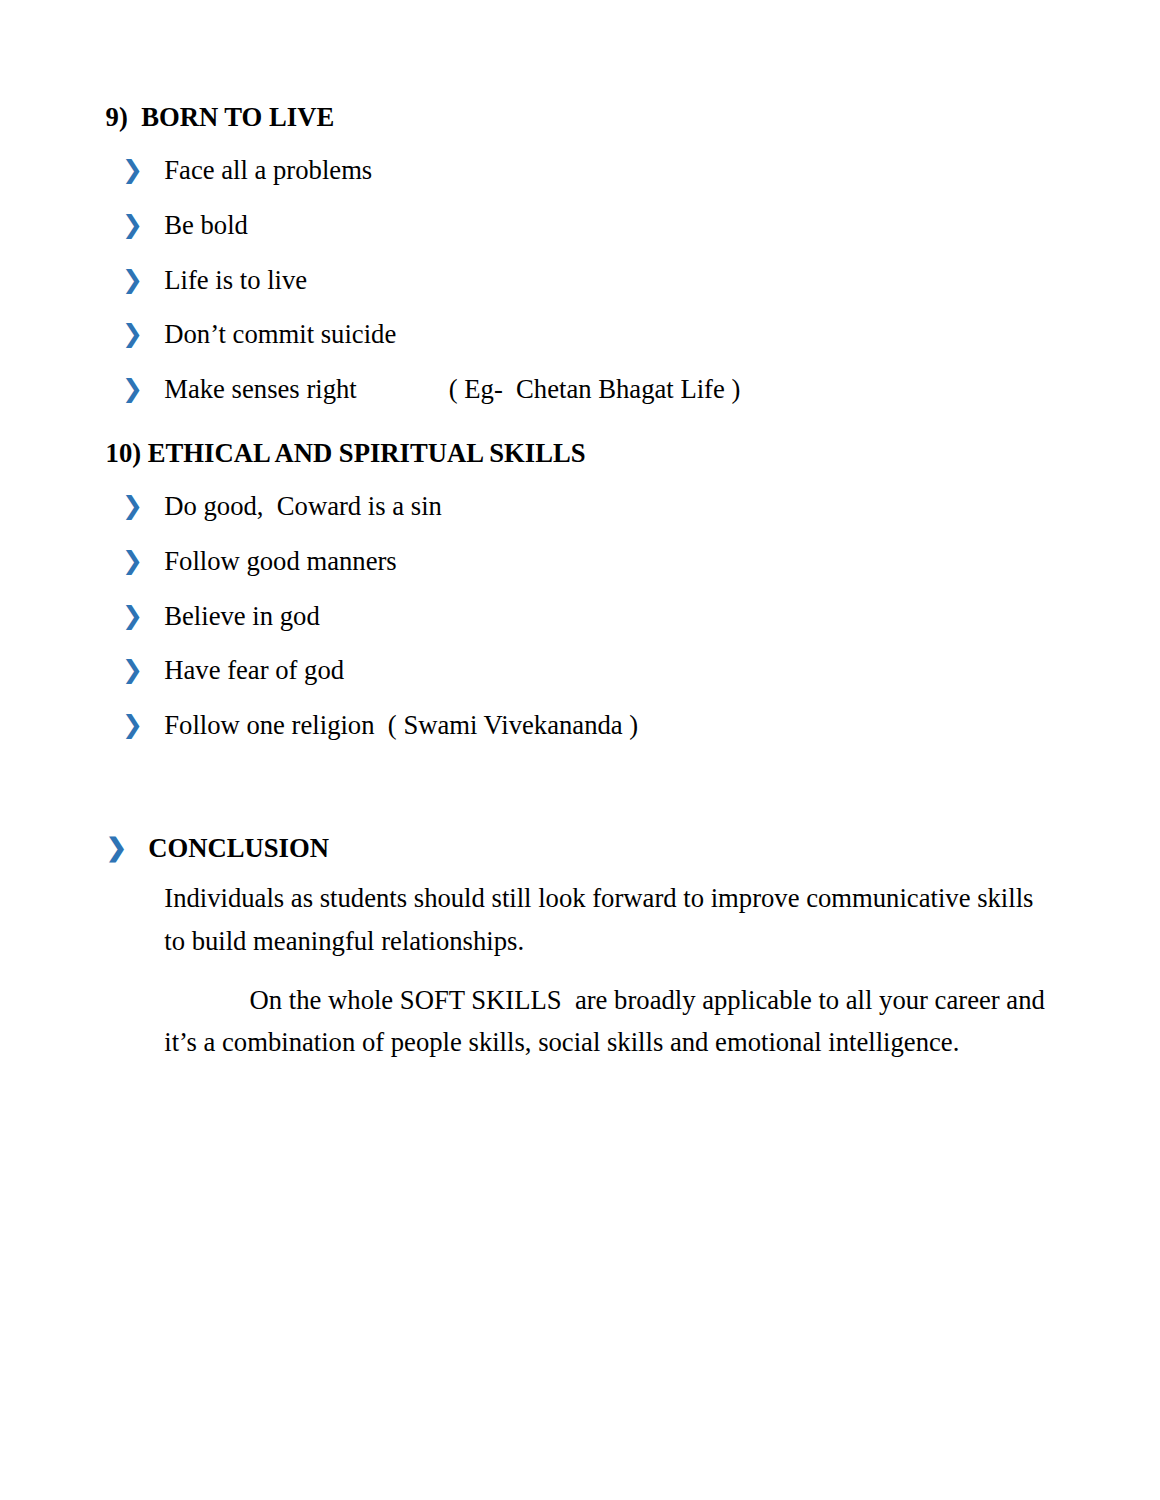9) BORN TO LIVE
Face all a problems
Be bold
Life is to live
Don’t commit suicide
Make senses right ( Eg- Chetan Bhagat Life )
10) ETHICAL AND SPIRITUAL SKILLS
Do good, Coward is a sin
Follow good manners
Believe in god
Have fear of god
Follow one religion ( Swami Vivekananda )
CONCLUSION
Individuals as students should still look forward to improve communicative skills to build meaningful relationships.
On the whole SOFT SKILLS are broadly applicable to all your career and it’s a combination of people skills, social skills and emotional intelligence.